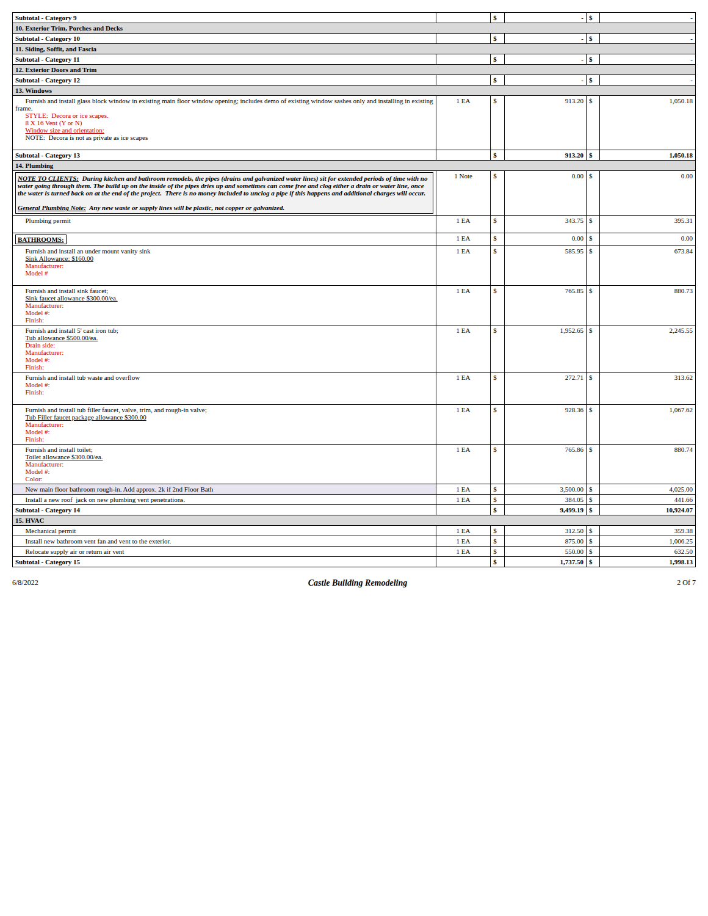| Subtotal - Category 9 | | $ | - | $ | - |
| 10. Exterior Trim, Porches and Decks |
| Subtotal - Category 10 | | $ | - | $ | - |
| 11. Siding, Soffit, and Fascia |
| Subtotal - Category 11 | | $ | - | $ | - |
| 12. Exterior Doors and Trim |
| Subtotal - Category 12 | | $ | - | $ | - |
| 13. Windows |
| Furnish and install glass block window in existing main floor window opening; includes demo of existing window sashes only and installing in existing frame. STYLE: Decora or ice scapes. 8 X 16 Vent (Y or N) Window size and orientation: NOTE: Decora is not as private as ice scapes | 1 EA | $ | 913.20 | $ | 1,050.18 |
| Subtotal - Category 13 | | $ | 913.20 | $ | 1,050.18 |
| 14. Plumbing |
| NOTE TO CLIENTS: During kitchen and bathroom remodels, the pipes (drains and galvanized water lines) sit for extended periods of time with no water going through them. The build up on the inside of the pipes dries up and sometimes can come free and clog either a drain or water line, once the water is turned back on at the end of the project. There is no money included to unclog a pipe if this happens and additional charges will occur. General Plumbing Note: Any new waste or supply lines will be plastic, not copper or galvanized. | 1 Note | $ | 0.00 | $ | 0.00 |
| Plumbing permit | 1 EA | $ | 343.75 | $ | 395.31 |
| BATHROOMS: | 1 EA | $ | 0.00 | $ | 0.00 |
| Furnish and install an under mount vanity sink Sink Allowance: $160.00 Manufacturer: Model # | 1 EA | $ | 585.95 | $ | 673.84 |
| Furnish and install sink faucet; Sink faucet allowance $300.00/ea. Manufacturer: Model #: Finish: | 1 EA | $ | 765.85 | $ | 880.73 |
| Furnish and install 5' cast iron tub; Tub allowance $500.00/ea. Drain side: Manufacturer: Model #: Finish: | 1 EA | $ | 1,952.65 | $ | 2,245.55 |
| Furnish and install tub waste and overflow Model #: Finish: | 1 EA | $ | 272.71 | $ | 313.62 |
| Furnish and install tub filler faucet, valve, trim, and rough-in valve; Tub Filler faucet package allowance $300.00 Manufacturer: Model #: Finish: | 1 EA | $ | 928.36 | $ | 1,067.62 |
| Furnish and install toilet; Toilet allowance $300.00/ea. Manufacturer: Model #: Color: | 1 EA | $ | 765.86 | $ | 880.74 |
| New main floor bathroom rough-in. Add approx. 2k if 2nd Floor Bath | 1 EA | $ | 3,500.00 | $ | 4,025.00 |
| Install a new roof jack on new plumbing vent penetrations. | 1 EA | $ | 384.05 | $ | 441.66 |
| Subtotal - Category 14 | | $ | 9,499.19 | $ | 10,924.07 |
| 15. HVAC |
| Mechanical permit | 1 EA | $ | 312.50 | $ | 359.38 |
| Install new bathroom vent fan and vent to the exterior. | 1 EA | $ | 875.00 | $ | 1,006.25 |
| Relocate supply air or return air vent | 1 EA | $ | 550.00 | $ | 632.50 |
| Subtotal - Category 15 | | $ | 1,737.50 | $ | 1,998.13 |
6/8/2022
Castle Building Remodeling
2 Of 7